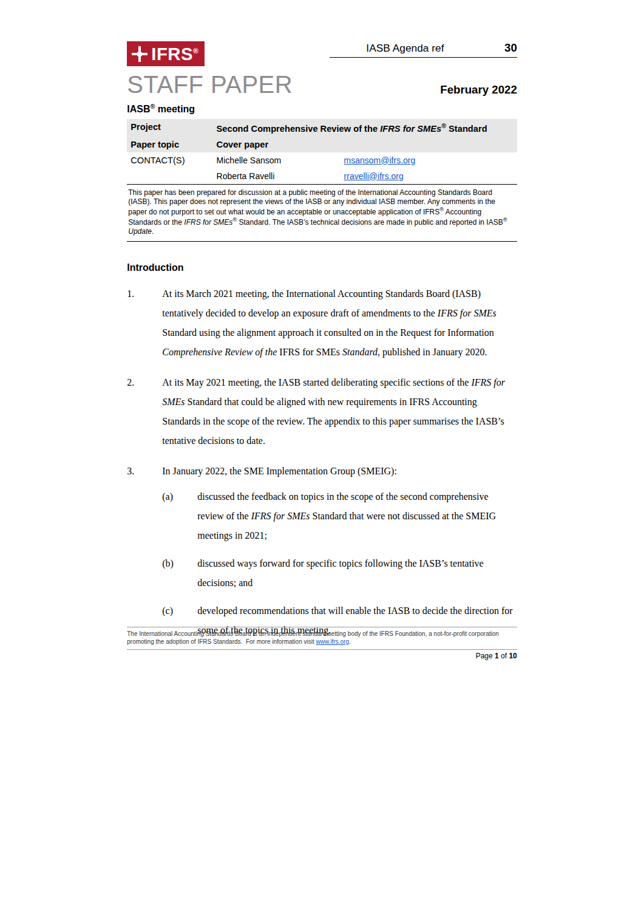IFRS®
IASB Agenda ref 30
STAFF PAPER
February 2022
IASB® meeting
| Project | Second Comprehensive Review of the IFRS for SMEs ® Standard |
| Paper topic | Cover paper |
| CONTACT(S) | Michelle Sansom msansom@ifrs.org |
| | Roberta Ravelli rravelli@ifrs.org |
This paper has been prepared for discussion at a public meeting of the International Accounting Standards Board (IASB). This paper does not represent the views of the IASB or any individual IASB member. Any comments in the paper do not purport to set out what would be an acceptable or unacceptable application of IFRS® Accounting Standards or the IFRS for SMEs® Standard. The IASB’s technical decisions are made in public and reported in IASB® Update.
Introduction
1. At its March 2021 meeting, the International Accounting Standards Board (IASB) tentatively decided to develop an exposure draft of amendments to the IFRS for SMEs Standard using the alignment approach it consulted on in the Request for Information Comprehensive Review of the IFRS for SMEs Standard, published in January 2020.
2. At its May 2021 meeting, the IASB started deliberating specific sections of the IFRS for SMEs Standard that could be aligned with new requirements in IFRS Accounting Standards in the scope of the review. The appendix to this paper summarises the IASB’s tentative decisions to date.
3. In January 2022, the SME Implementation Group (SMEIG):
(a) discussed the feedback on topics in the scope of the second comprehensive review of the IFRS for SMEs Standard that were not discussed at the SMEIG meetings in 2021;
(b) discussed ways forward for specific topics following the IASB’s tentative decisions; and
(c) developed recommendations that will enable the IASB to decide the direction for some of the topics in this meeting.
The International Accounting Standards Board is an independent standard-setting body of the IFRS Foundation, a not-for-profit corporation promoting the adoption of IFRS Standards. For more information visit www.ifrs.org.
Page 1 of 10